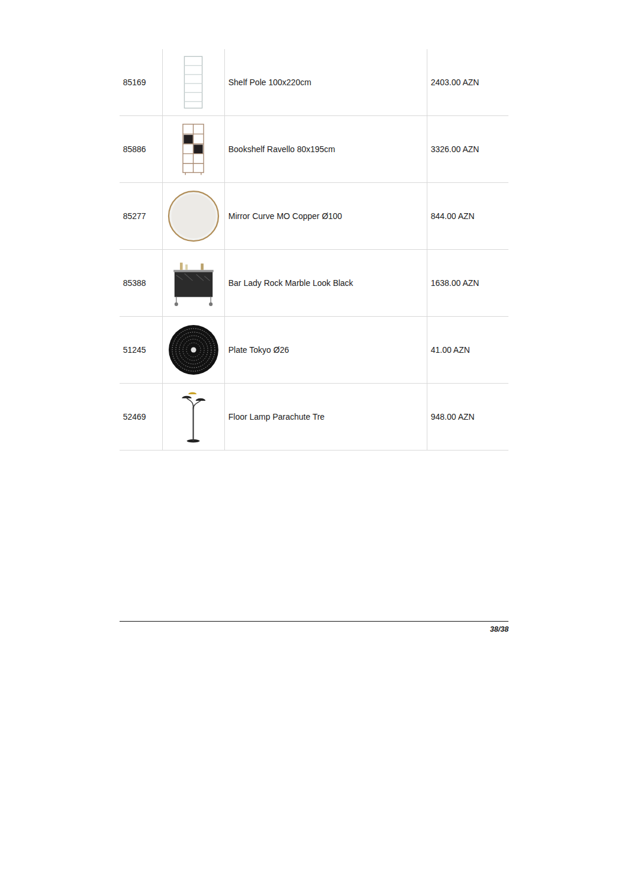| 85169 | | Shelf Pole 100x220cm | 2403.00 AZN |
| 85886 | | Bookshelf Ravello 80x195cm | 3326.00 AZN |
| 85277 | | Mirror Curve MO Copper Ø100 | 844.00 AZN |
| 85388 | | Bar Lady Rock Marble Look Black | 1638.00 AZN |
| 51245 | | Plate Tokyo Ø26 | 41.00 AZN |
| 52469 | | Floor Lamp Parachute Tre | 948.00 AZN |
38/38